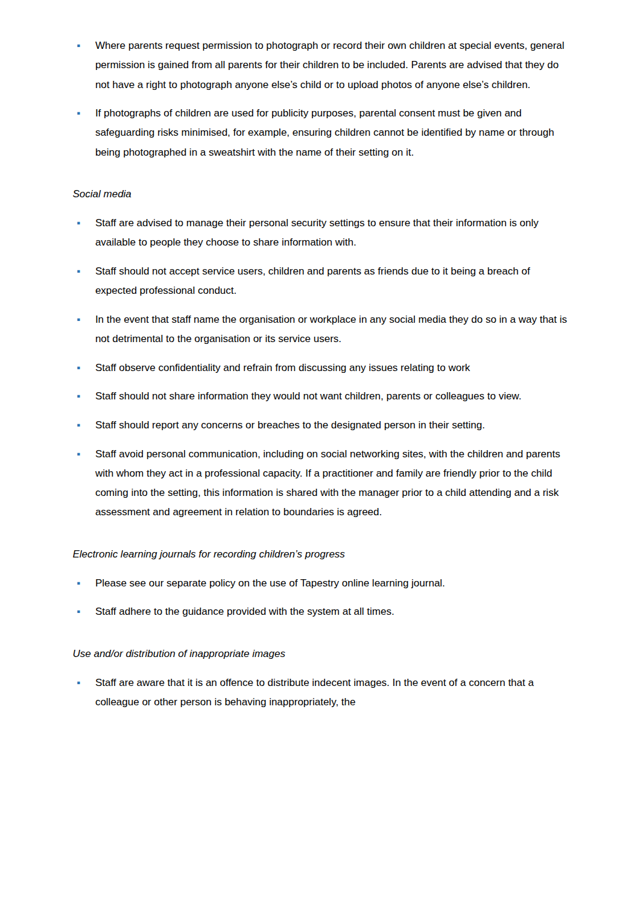Where parents request permission to photograph or record their own children at special events, general permission is gained from all parents for their children to be included. Parents are advised that they do not have a right to photograph anyone else’s child or to upload photos of anyone else’s children.
If photographs of children are used for publicity purposes, parental consent must be given and safeguarding risks minimised, for example, ensuring children cannot be identified by name or through being photographed in a sweatshirt with the name of their setting on it.
Social media
Staff are advised to manage their personal security settings to ensure that their information is only available to people they choose to share information with.
Staff should not accept service users, children and parents as friends due to it being a breach of expected professional conduct.
In the event that staff name the organisation or workplace in any social media they do so in a way that is not detrimental to the organisation or its service users.
Staff observe confidentiality and refrain from discussing any issues relating to work
Staff should not share information they would not want children, parents or colleagues to view.
Staff should report any concerns or breaches to the designated person in their setting.
Staff avoid personal communication, including on social networking sites, with the children and parents with whom they act in a professional capacity. If a practitioner and family are friendly prior to the child coming into the setting, this information is shared with the manager prior to a child attending and a risk assessment and agreement in relation to boundaries is agreed.
Electronic learning journals for recording children’s progress
Please see our separate policy on the use of Tapestry online learning journal.
Staff adhere to the guidance provided with the system at all times.
Use and/or distribution of inappropriate images
Staff are aware that it is an offence to distribute indecent images. In the event of a concern that a colleague or other person is behaving inappropriately, the